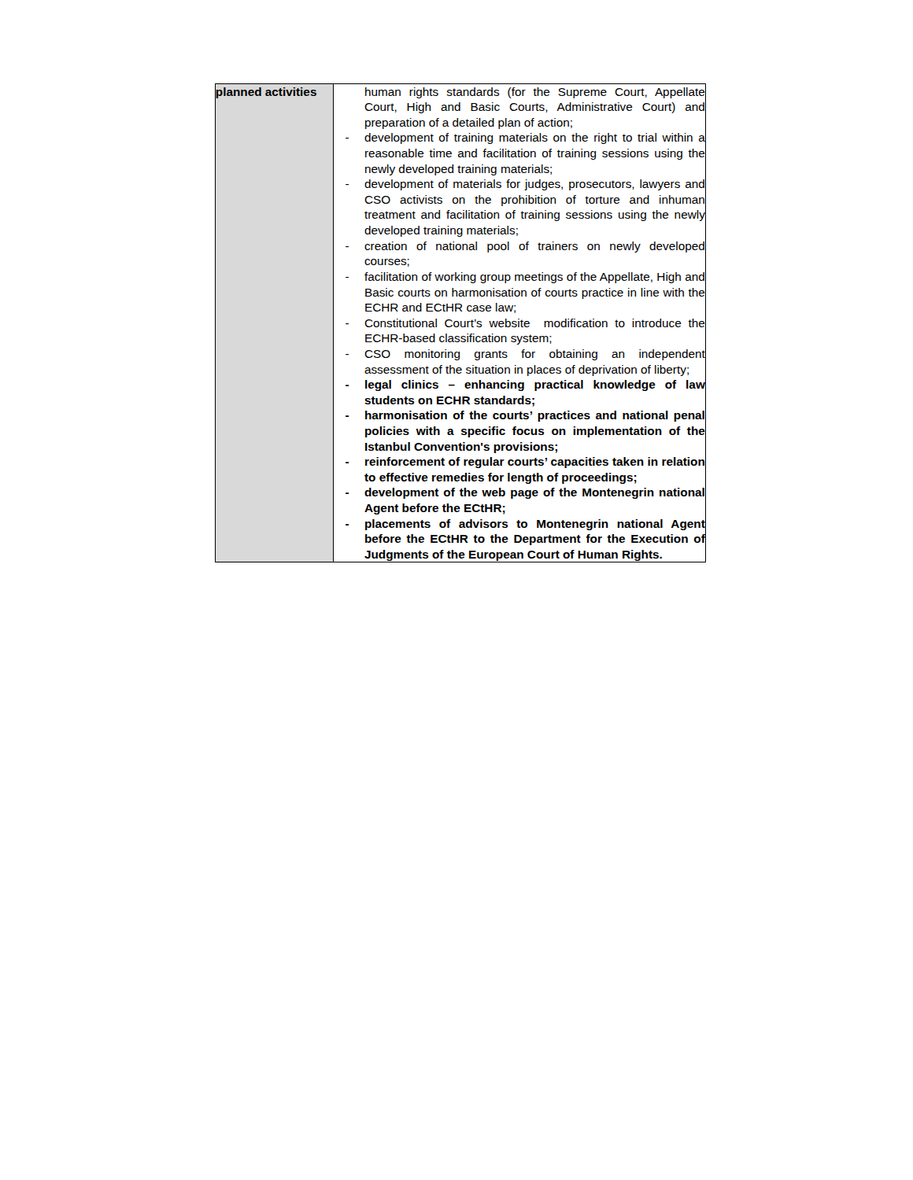| planned activities | human rights standards (for the Supreme Court, Appellate Court, High and Basic Courts, Administrative Court) and preparation of a detailed plan of action; development of training materials on the right to trial within a reasonable time and facilitation of training sessions using the newly developed training materials; development of materials for judges, prosecutors, lawyers and CSO activists on the prohibition of torture and inhuman treatment and facilitation of training sessions using the newly developed training materials; creation of national pool of trainers on newly developed courses; facilitation of working group meetings of the Appellate, High and Basic courts on harmonisation of courts practice in line with the ECHR and ECtHR case law; Constitutional Court’s website modification to introduce the ECHR-based classification system; CSO monitoring grants for obtaining an independent assessment of the situation in places of deprivation of liberty; legal clinics – enhancing practical knowledge of law students on ECHR standards; harmonisation of the courts’ practices and national penal policies with a specific focus on implementation of the Istanbul Convention's provisions; reinforcement of regular courts’ capacities taken in relation to effective remedies for length of proceedings; development of the web page of the Montenegrin national Agent before the ECtHR; placements of advisors to Montenegrin national Agent before the ECtHR to the Department for the Execution of Judgments of the European Court of Human Rights. |